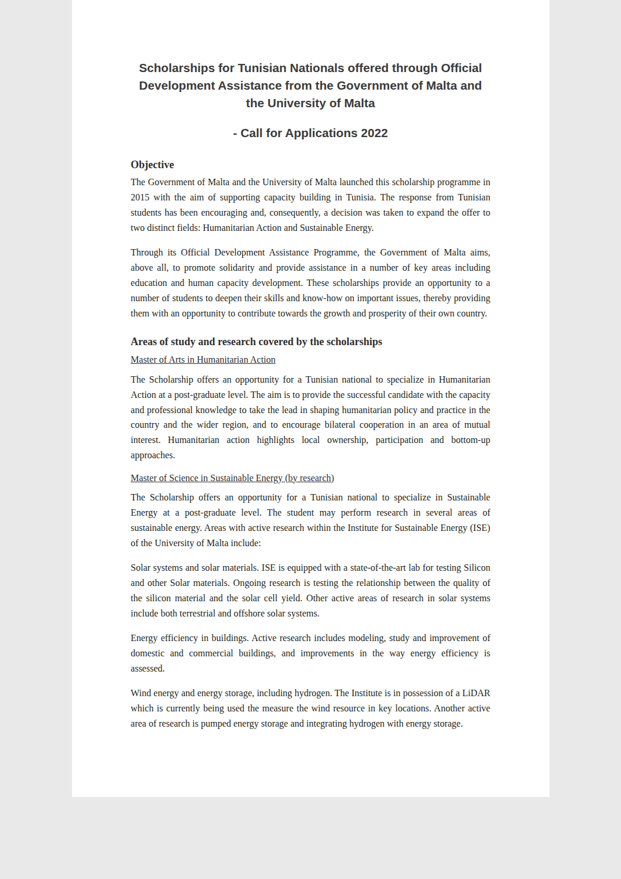Scholarships for Tunisian Nationals offered through Official Development Assistance from the Government of Malta and the University of Malta - Call for Applications 2022
Objective
The Government of Malta and the University of Malta launched this scholarship programme in 2015 with the aim of supporting capacity building in Tunisia. The response from Tunisian students has been encouraging and, consequently, a decision was taken to expand the offer to two distinct fields: Humanitarian Action and Sustainable Energy.
Through its Official Development Assistance Programme, the Government of Malta aims, above all, to promote solidarity and provide assistance in a number of key areas including education and human capacity development. These scholarships provide an opportunity to a number of students to deepen their skills and know-how on important issues, thereby providing them with an opportunity to contribute towards the growth and prosperity of their own country.
Areas of study and research covered by the scholarships
Master of Arts in Humanitarian Action
The Scholarship offers an opportunity for a Tunisian national to specialize in Humanitarian Action at a post-graduate level. The aim is to provide the successful candidate with the capacity and professional knowledge to take the lead in shaping humanitarian policy and practice in the country and the wider region, and to encourage bilateral cooperation in an area of mutual interest. Humanitarian action highlights local ownership, participation and bottom-up approaches.
Master of Science in Sustainable Energy (by research)
The Scholarship offers an opportunity for a Tunisian national to specialize in Sustainable Energy at a post-graduate level. The student may perform research in several areas of sustainable energy. Areas with active research within the Institute for Sustainable Energy (ISE) of the University of Malta include:
Solar systems and solar materials. ISE is equipped with a state-of-the-art lab for testing Silicon and other Solar materials. Ongoing research is testing the relationship between the quality of the silicon material and the solar cell yield. Other active areas of research in solar systems include both terrestrial and offshore solar systems.
Energy efficiency in buildings. Active research includes modeling, study and improvement of domestic and commercial buildings, and improvements in the way energy efficiency is assessed.
Wind energy and energy storage, including hydrogen. The Institute is in possession of a LiDAR which is currently being used the measure the wind resource in key locations. Another active area of research is pumped energy storage and integrating hydrogen with energy storage.